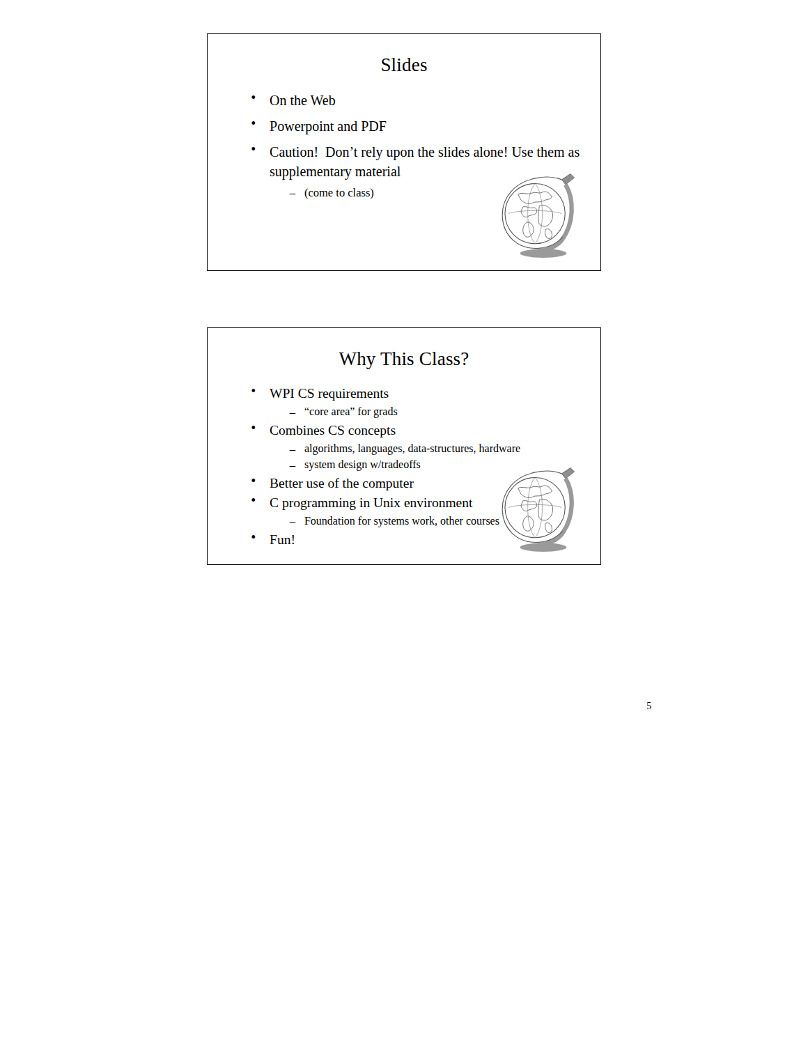Slides
On the Web
Powerpoint and PDF
Caution! Don’t rely upon the slides alone! Use them as supplementary material
(come to class)
Why This Class?
WPI CS requirements
“core area” for grads
Combines CS concepts
algorithms, languages, data-structures, hardware
system design w/tradeoffs
Better use of the computer
C programming in Unix environment
Foundation for systems work, other courses
Fun!
5